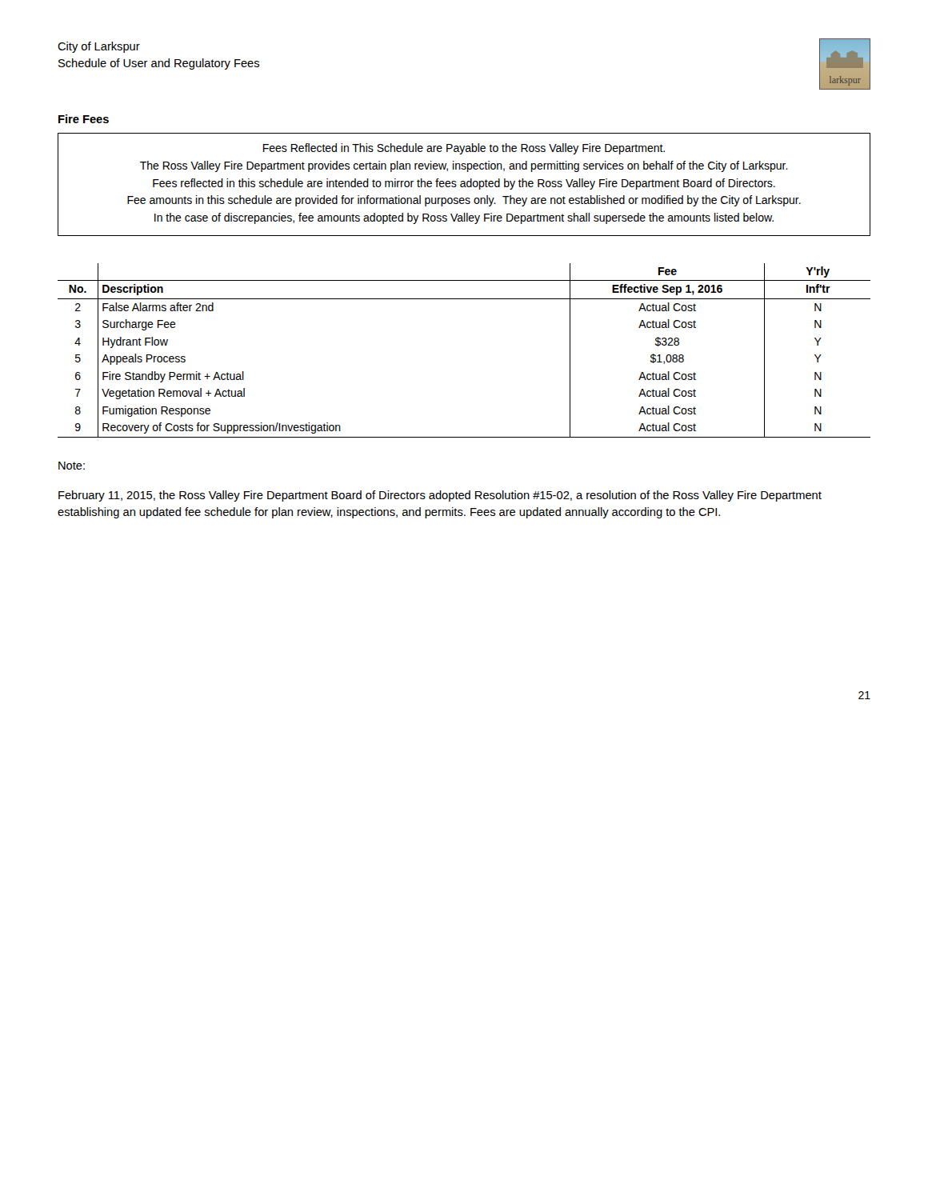City of Larkspur
Schedule of User and Regulatory Fees
Fire Fees
Fees Reflected in This Schedule are Payable to the Ross Valley Fire Department.
The Ross Valley Fire Department provides certain plan review, inspection, and permitting services on behalf of the City of Larkspur.
Fees reflected in this schedule are intended to mirror the fees adopted by the Ross Valley Fire Department Board of Directors.
Fee amounts in this schedule are provided for informational purposes only. They are not established or modified by the City of Larkspur.
In the case of discrepancies, fee amounts adopted by Ross Valley Fire Department shall supersede the amounts listed below.
| | | Fee | Y'rly |
| --- | --- | --- | --- |
| No. | Description | Effective Sep 1, 2016 | Inf'tr |
| 2 | False Alarms after 2nd | Actual Cost | N |
| 3 | Surcharge Fee | Actual Cost | N |
| 4 | Hydrant Flow | $328 | Y |
| 5 | Appeals Process | $1,088 | Y |
| 6 | Fire Standby Permit + Actual | Actual Cost | N |
| 7 | Vegetation Removal + Actual | Actual Cost | N |
| 8 | Fumigation Response | Actual Cost | N |
| 9 | Recovery of Costs for Suppression/Investigation | Actual Cost | N |
Note:
February 11, 2015, the Ross Valley Fire Department Board of Directors adopted Resolution #15-02, a resolution of the Ross Valley Fire Department establishing an updated fee schedule for plan review, inspections, and permits. Fees are updated annually according to the CPI.
21